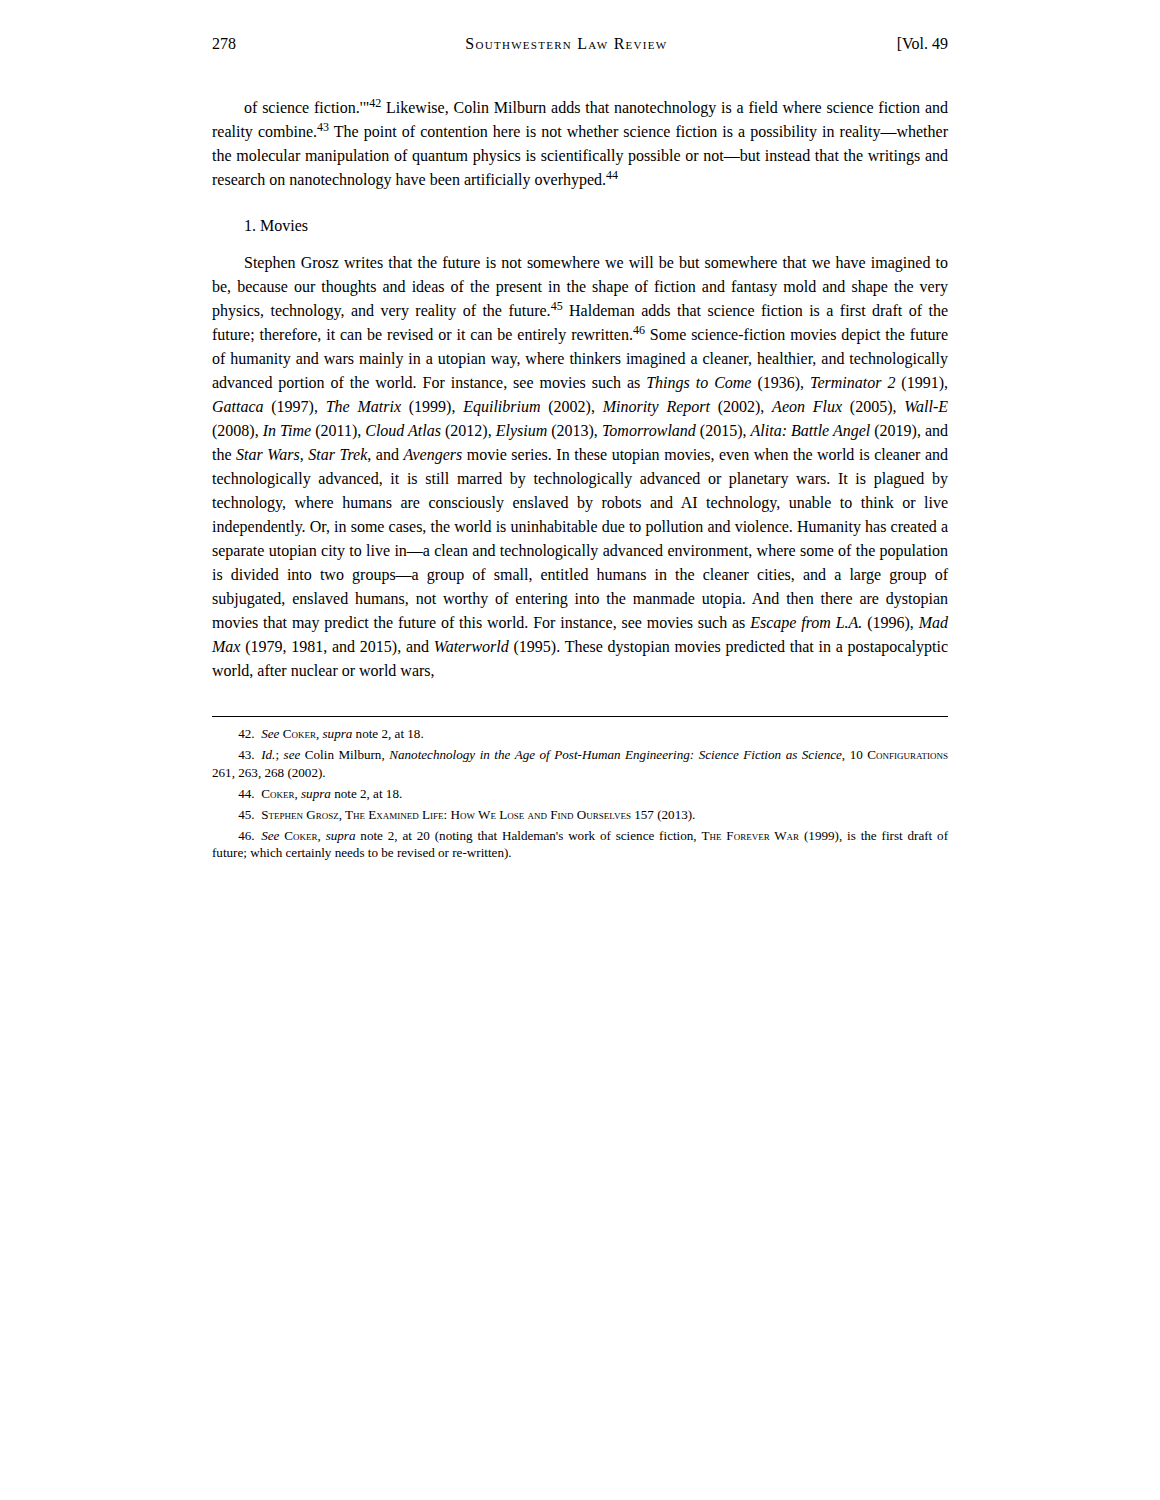278 Southwestern Law Review [Vol. 49
of science fiction.'"42 Likewise, Colin Milburn adds that nanotechnology is a field where science fiction and reality combine.43 The point of contention here is not whether science fiction is a possibility in reality—whether the molecular manipulation of quantum physics is scientifically possible or not—but instead that the writings and research on nanotechnology have been artificially overhyped.44
1. Movies
Stephen Grosz writes that the future is not somewhere we will be but somewhere that we have imagined to be, because our thoughts and ideas of the present in the shape of fiction and fantasy mold and shape the very physics, technology, and very reality of the future.45 Haldeman adds that science fiction is a first draft of the future; therefore, it can be revised or it can be entirely rewritten.46 Some science-fiction movies depict the future of humanity and wars mainly in a utopian way, where thinkers imagined a cleaner, healthier, and technologically advanced portion of the world. For instance, see movies such as Things to Come (1936), Terminator 2 (1991), Gattaca (1997), The Matrix (1999), Equilibrium (2002), Minority Report (2002), Aeon Flux (2005), Wall-E (2008), In Time (2011), Cloud Atlas (2012), Elysium (2013), Tomorrowland (2015), Alita: Battle Angel (2019), and the Star Wars, Star Trek, and Avengers movie series. In these utopian movies, even when the world is cleaner and technologically advanced, it is still marred by technologically advanced or planetary wars. It is plagued by technology, where humans are consciously enslaved by robots and AI technology, unable to think or live independently. Or, in some cases, the world is uninhabitable due to pollution and violence. Humanity has created a separate utopian city to live in—a clean and technologically advanced environment, where some of the population is divided into two groups—a group of small, entitled humans in the cleaner cities, and a large group of subjugated, enslaved humans, not worthy of entering into the manmade utopia. And then there are dystopian movies that may predict the future of this world. For instance, see movies such as Escape from L.A. (1996), Mad Max (1979, 1981, and 2015), and Waterworld (1995). These dystopian movies predicted that in a postapocalyptic world, after nuclear or world wars,
See Coker, supra note 2, at 18.
Id.; see Colin Milburn, Nanotechnology in the Age of Post-Human Engineering: Science Fiction as Science, 10 Configurations 261, 263, 268 (2002).
Coker, supra note 2, at 18.
Stephen Grosz, The Examined Life: How We Lose and Find Ourselves 157 (2013).
See Coker, supra note 2, at 20 (noting that Haldeman's work of science fiction, The Forever War (1999), is the first draft of future; which certainly needs to be revised or re-written).